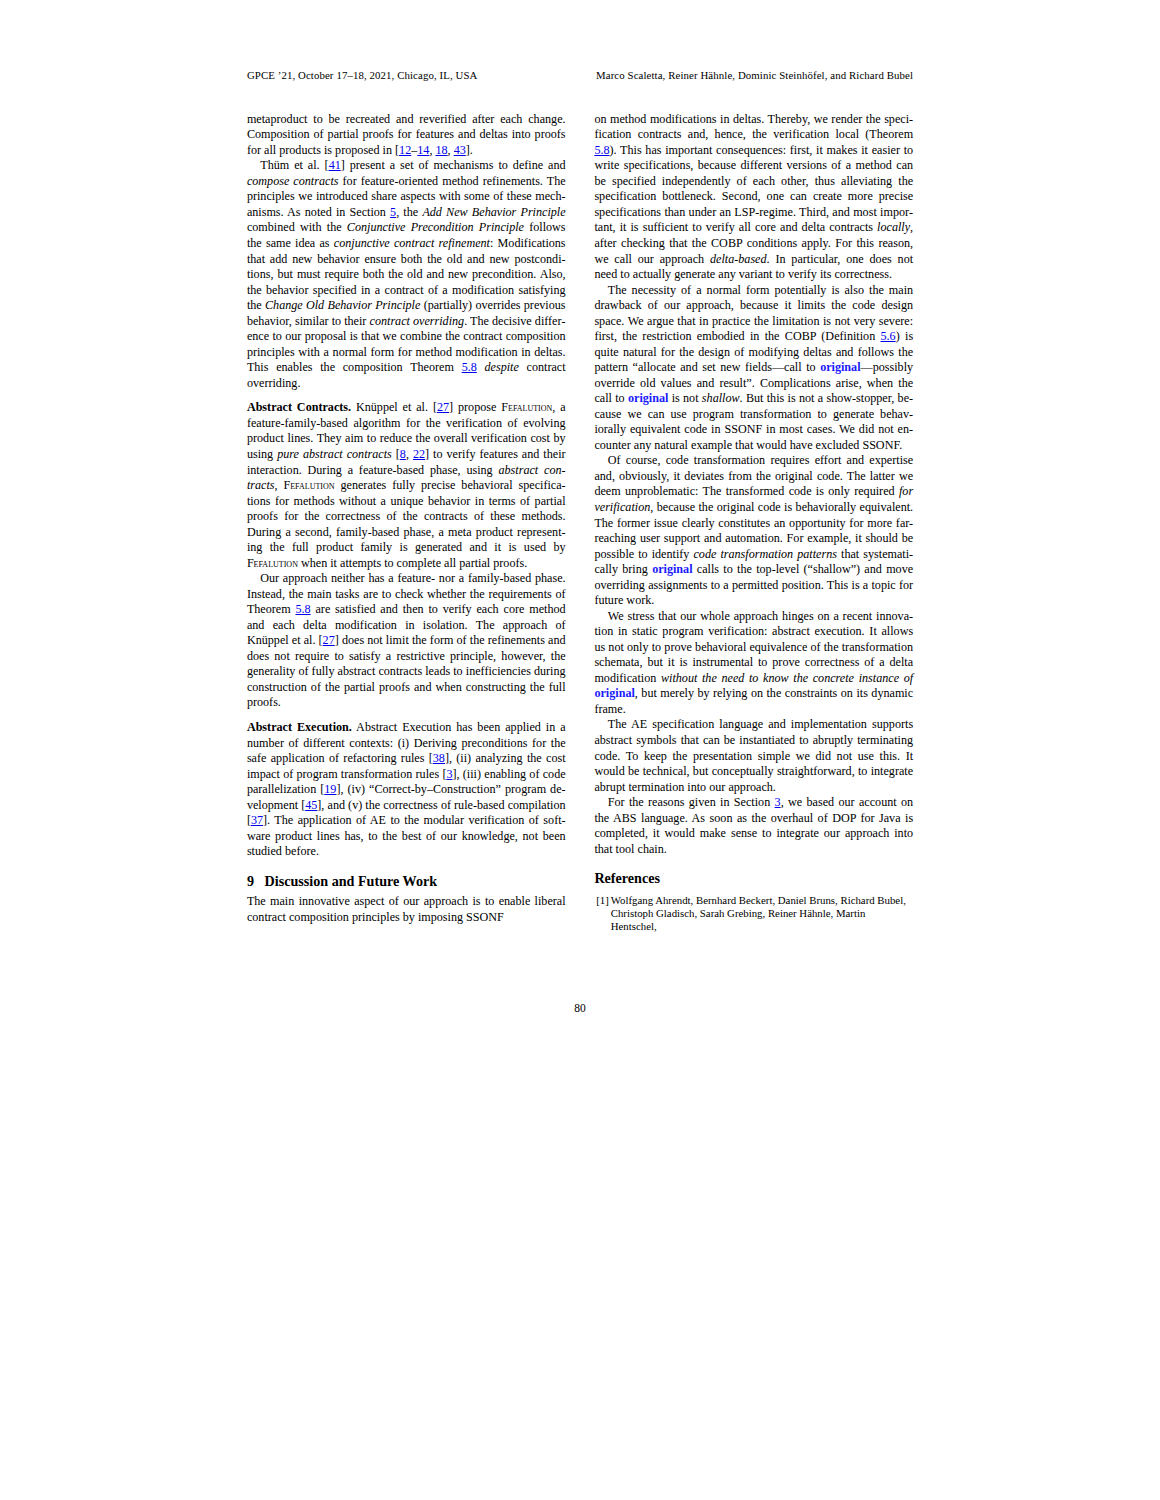GPCE ’21, October 17–18, 2021, Chicago, IL, USA
Marco Scaletta, Reiner Hähnle, Dominic Steinhöfel, and Richard Bubel
metaproduct to be recreated and reverified after each change. Composition of partial proofs for features and deltas into proofs for all products is proposed in [12–14, 18, 43].
Thüm et al. [41] present a set of mechanisms to define and compose contracts for feature-oriented method refinements. The principles we introduced share aspects with some of these mechanisms. As noted in Section 5, the Add New Behavior Principle combined with the Conjunctive Precondition Principle follows the same idea as conjunctive contract refinement: Modifications that add new behavior ensure both the old and new postconditions, but must require both the old and new precondition. Also, the behavior specified in a contract of a modification satisfying the Change Old Behavior Principle (partially) overrides previous behavior, similar to their contract overriding. The decisive difference to our proposal is that we combine the contract composition principles with a normal form for method modification in deltas. This enables the composition Theorem 5.8 despite contract overriding.
Abstract Contracts.
Knüppel et al. [27] propose Fefalution, a feature-family-based algorithm for the verification of evolving product lines. They aim to reduce the overall verification cost by using pure abstract contracts [8, 22] to verify features and their interaction. During a feature-based phase, using abstract contracts, Fefalution generates fully precise behavioral specifications for methods without a unique behavior in terms of partial proofs for the correctness of the contracts of these methods. During a second, family-based phase, a meta product representing the full product family is generated and it is used by Fefalution when it attempts to complete all partial proofs.
Our approach neither has a feature- nor a family-based phase. Instead, the main tasks are to check whether the requirements of Theorem 5.8 are satisfied and then to verify each core method and each delta modification in isolation. The approach of Knüppel et al. [27] does not limit the form of the refinements and does not require to satisfy a restrictive principle, however, the generality of fully abstract contracts leads to inefficiencies during construction of the partial proofs and when constructing the full proofs.
Abstract Execution.
Abstract Execution has been applied in a number of different contexts: (i) Deriving preconditions for the safe application of refactoring rules [38], (ii) analyzing the cost impact of program transformation rules [3], (iii) enabling of code parallelization [19], (iv) “Correct-by–Construction” program development [45], and (v) the correctness of rule-based compilation [37]. The application of AE to the modular verification of software product lines has, to the best of our knowledge, not been studied before.
9 Discussion and Future Work
The main innovative aspect of our approach is to enable liberal contract composition principles by imposing SSONF
on method modifications in deltas. Thereby, we render the specification contracts and, hence, the verification local (Theorem 5.8). This has important consequences: first, it makes it easier to write specifications, because different versions of a method can be specified independently of each other, thus alleviating the specification bottleneck. Second, one can create more precise specifications than under an LSP-regime. Third, and most important, it is sufficient to verify all core and delta contracts locally, after checking that the COBP conditions apply. For this reason, we call our approach delta-based. In particular, one does not need to actually generate any variant to verify its correctness.
The necessity of a normal form potentially is also the main drawback of our approach, because it limits the code design space. We argue that in practice the limitation is not very severe: first, the restriction embodied in the COBP (Definition 5.6) is quite natural for the design of modifying deltas and follows the pattern “allocate and set new fields—call to original—possibly override old values and result”. Complications arise, when the call to original is not shallow. But this is not a show-stopper, because we can use program transformation to generate behaviorally equivalent code in SSONF in most cases. We did not encounter any natural example that would have excluded SSONF.
Of course, code transformation requires effort and expertise and, obviously, it deviates from the original code. The latter we deem unproblematic: The transformed code is only required for verification, because the original code is behaviorally equivalent. The former issue clearly constitutes an opportunity for more far-reaching user support and automation. For example, it should be possible to identify code transformation patterns that systematically bring original calls to the top-level (“shallow”) and move overriding assignments to a permitted position. This is a topic for future work.
We stress that our whole approach hinges on a recent innovation in static program verification: abstract execution. It allows us not only to prove behavioral equivalence of the transformation schemata, but it is instrumental to prove correctness of a delta modification without the need to know the concrete instance of original, but merely by relying on the constraints on its dynamic frame.
The AE specification language and implementation supports abstract symbols that can be instantiated to abruptly terminating code. To keep the presentation simple we did not use this. It would be technical, but conceptually straightforward, to integrate abrupt termination into our approach.
For the reasons given in Section 3, we based our account on the ABS language. As soon as the overhaul of DOP for Java is completed, it would make sense to integrate our approach into that tool chain.
References
[1] Wolfgang Ahrendt, Bernhard Beckert, Daniel Bruns, Richard Bubel, Christoph Gladisch, Sarah Grebing, Reiner Hähnle, Martin Hentschel,
80